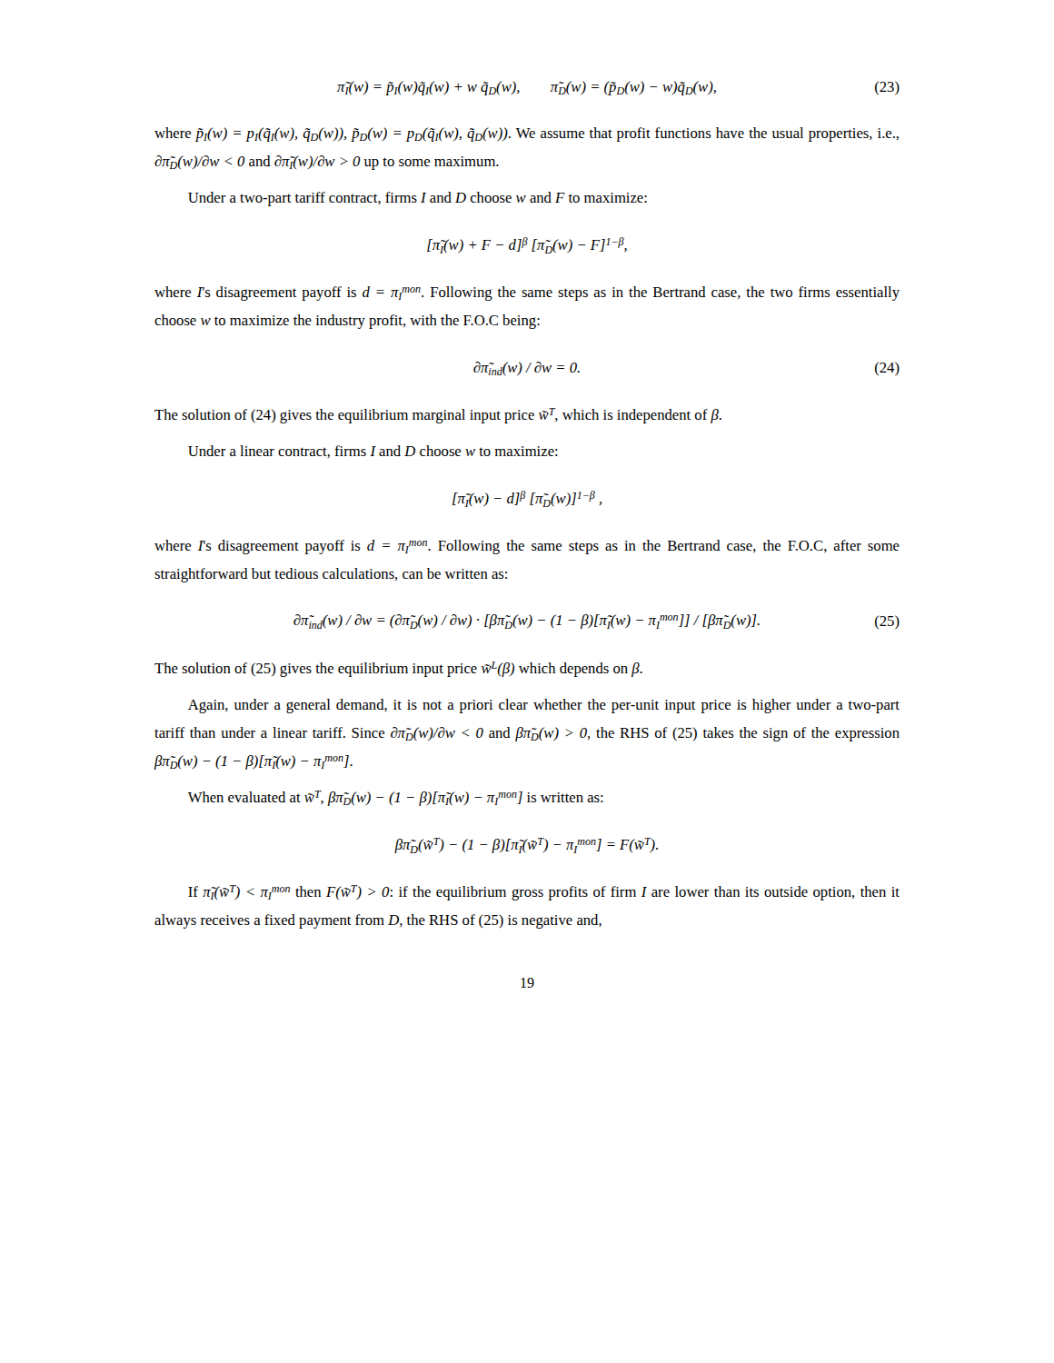π̃I(w) = p̃I(w)q̃I(w) + w q̃D(w), π̃D(w) = (p̃D(w) − w)q̃D(w), (23)
where p̃I(w) = pI(q̃I(w), q̃D(w)), p̃D(w) = pD(q̃I(w), q̃D(w)). We assume that profit functions have the usual properties, i.e., ∂π̃D(w)/∂w < 0 and ∂π̃I(w)/∂w > 0 up to some maximum.
Under a two-part tariff contract, firms I and D choose w and F to maximize:
[π̃I(w) + F − d]β [π̃D(w) − F]1−β,
where I's disagreement payoff is d = πImon. Following the same steps as in the Bertrand case, the two firms essentially choose w to maximize the industry profit, with the F.O.C being:
∂π̃ind(w) / ∂w = 0. (24)
The solution of (24) gives the equilibrium marginal input price w̃T, which is independent of β.
Under a linear contract, firms I and D choose w to maximize:
[π̃I(w) − d]β [π̃D(w)]1−β ,
where I's disagreement payoff is d = πImon. Following the same steps as in the Bertrand case, the F.O.C, after some straightforward but tedious calculations, can be written as:
∂π̃ind(w) / ∂w = (∂π̃D(w) / ∂w) · [βπ̃D(w) − (1 − β)[π̃I(w) − πImon]] / [βπ̃D(w)]. (25)
The solution of (25) gives the equilibrium input price w̃L(β) which depends on β.
Again, under a general demand, it is not a priori clear whether the per-unit input price is higher under a two-part tariff than under a linear tariff. Since ∂π̃D(w)/∂w < 0 and βπ̃D(w) > 0, the RHS of (25) takes the sign of the expression βπ̃D(w) − (1 − β)[π̃I(w) − πImon].
When evaluated at w̃T, βπ̃D(w) − (1 − β)[π̃I(w) − πImon] is written as:
βπ̃D(w̃T) − (1 − β)[π̃I(w̃T) − πImon] = F(w̃T).
If π̃I(w̃T) < πImon then F(w̃T) > 0: if the equilibrium gross profits of firm I are lower than its outside option, then it always receives a fixed payment from D, the RHS of (25) is negative and,
19